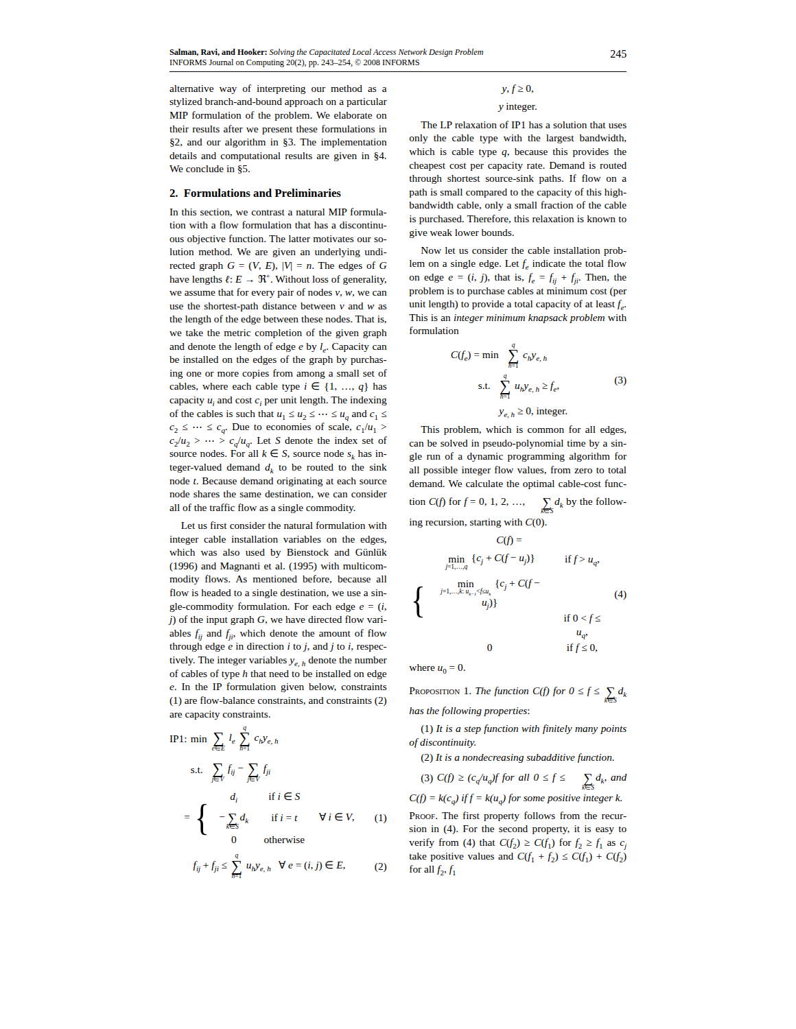Salman, Ravi, and Hooker: Solving the Capacitated Local Access Network Design Problem
INFORMS Journal on Computing 20(2), pp. 243–254, © 2008 INFORMS
245
alternative way of interpreting our method as a stylized branch-and-bound approach on a particular MIP formulation of the problem. We elaborate on their results after we present these formulations in §2, and our algorithm in §3. The implementation details and computational results are given in §4. We conclude in §5.
2. Formulations and Preliminaries
In this section, we contrast a natural MIP formulation with a flow formulation that has a discontinuous objective function. The latter motivates our solution method. We are given an underlying undirected graph G = (V, E), |V| = n. The edges of G have lengths ℓ: E → ℜ+. Without loss of generality, we assume that for every pair of nodes v, w, we can use the shortest-path distance between v and w as the length of the edge between these nodes. That is, we take the metric completion of the given graph and denote the length of edge e by le. Capacity can be installed on the edges of the graph by purchasing one or more copies from among a small set of cables, where each cable type i ∈ {1, …, q} has capacity ui and cost ci per unit length. The indexing of the cables is such that u1 ≤ u2 ≤ ⋯ ≤ uq and c1 ≤ c2 ≤ ⋯ ≤ cq. Due to economies of scale, c1/u1 > c2/u2 > ⋯ > cq/uq. Let S denote the index set of source nodes. For all k ∈ S, source node sk has integer-valued demand dk to be routed to the sink node t. Because demand originating at each source node shares the same destination, we can consider all of the traffic flow as a single commodity.
Let us first consider the natural formulation with integer cable installation variables on the edges, which was also used by Bienstock and Günlük (1996) and Magnanti et al. (1995) with multicommodity flows. As mentioned before, because all flow is headed to a single destination, we use a single-commodity formulation. For each edge e = (i, j) of the input graph G, we have directed flow variables fij and fji, which denote the amount of flow through edge e in direction i to j, and j to i, respectively. The integer variables ye, h denote the number of cables of type h that need to be installed on edge e. In the IP formulation given below, constraints (1) are flow-balance constraints, and constraints (2) are capacity constraints.
IP1:
min
∑e∈E le q∑h=1 chye, h
s.t.
∑j∈V fij − ∑j∈V fji
= {
| d i | if i ∈ S |
| − ∑ k ∈ S d k | if i = t |
| 0 | otherwise |
∀ i ∈ V,
(1)
fij + fji ≤ q∑h=1 uhye, h ∀ e = (i, j) ∈ E,
(2)
y, f ≥ 0,
y integer.
The LP relaxation of IP1 has a solution that uses only the cable type with the largest bandwidth, which is cable type q, because this provides the cheapest cost per capacity rate. Demand is routed through shortest source-sink paths. If flow on a path is small compared to the capacity of this high-bandwidth cable, only a small fraction of the cable is purchased. Therefore, this relaxation is known to give weak lower bounds.
Now let us consider the cable installation problem on a single edge. Let fe indicate the total flow on edge e = (i, j), that is, fe = fij + fji. Then, the problem is to purchase cables at minimum cost (per unit length) to provide a total capacity of at least fe. This is an integer minimum knapsack problem with formulation
C(fe) = min q∑h=1 chye, h
s.t. q∑h=1 uhye, h ≥ fe,
ye, h ≥ 0, integer.
(3)
This problem, which is common for all edges, can be solved in pseudo-polynomial time by a single run of a dynamic programming algorithm for all possible integer flow values, from zero to total demand. We calculate the optimal cable-cost function C(f) for f = 0, 1, 2, …, ∑k∈S dk by the following recursion, starting with C(0).
C(f) = {
| min j =1,…, q { c j + C ( f − u j )} | if f > u q , |
| min j =1,…, k : u k−1 < f ≤ u k { c j + C ( f − u j )} | |
| | if 0 < f ≤ u q , |
| 0 | if f ≤ 0, |
(4)
where u0 = 0.
Proposition 1. The function C(f) for 0 ≤ f ≤ ∑k∈S dk has the following properties:
(1) It is a step function with finitely many points of discontinuity.
(2) It is a nondecreasing subadditive function.
(3) C(f) ≥ (cq/uq)f for all 0 ≤ f ≤ ∑k∈S dk, and C(f) = k(cq) if f = k(uq) for some positive integer k.
Proof. The first property follows from the recursion in (4). For the second property, it is easy to verify from (4) that C(f2) ≥ C(f1) for f2 ≥ f1 as cj take positive values and C(f1 + f2) ≤ C(f1) + C(f2) for all f2, f1